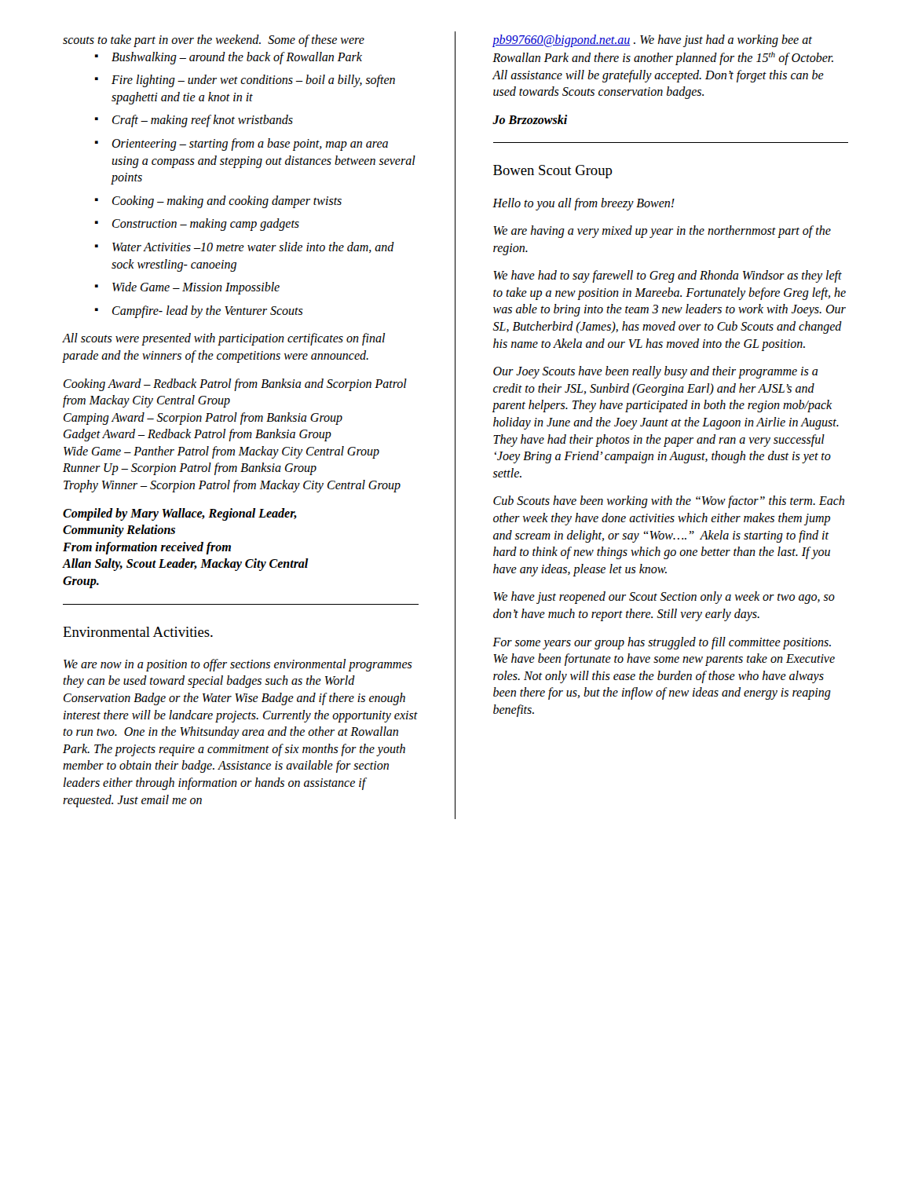scouts to take part in over the weekend. Some of these were
Bushwalking – around the back of Rowallan Park
Fire lighting – under wet conditions – boil a billy, soften spaghetti and tie a knot in it
Craft – making reef knot wristbands
Orienteering – starting from a base point, map an area using a compass and stepping out distances between several points
Cooking – making and cooking damper twists
Construction – making camp gadgets
Water Activities –10 metre water slide into the dam, and sock wrestling- canoeing
Wide Game – Mission Impossible
Campfire- lead by the Venturer Scouts
All scouts were presented with participation certificates on final parade and the winners of the competitions were announced.
Cooking Award – Redback Patrol from Banksia and Scorpion Patrol from Mackay City Central Group
Camping Award – Scorpion Patrol from Banksia Group
Gadget Award – Redback Patrol from Banksia Group
Wide Game – Panther Patrol from Mackay City Central Group
Runner Up – Scorpion Patrol from Banksia Group
Trophy Winner – Scorpion Patrol from Mackay City Central Group
Compiled by Mary Wallace, Regional Leader,
Community Relations
From information received from
Allan Salty, Scout Leader, Mackay City Central
Group.
Environmental Activities.
We are now in a position to offer sections environmental programmes they can be used toward special badges such as the World Conservation Badge or the Water Wise Badge and if there is enough interest there will be landcare projects. Currently the opportunity exist to run two. One in the Whitsunday area and the other at Rowallan Park. The projects require a commitment of six months for the youth member to obtain their badge. Assistance is available for section leaders either through information or hands on assistance if requested. Just email me on
pb997660@bigpond.net.au . We have just had a working bee at Rowallan Park and there is another planned for the 15th of October. All assistance will be gratefully accepted. Don’t forget this can be used towards Scouts conservation badges.
Jo Brzozowski
Bowen Scout Group
Hello to you all from breezy Bowen!
We are having a very mixed up year in the northernmost part of the region.
We have had to say farewell to Greg and Rhonda Windsor as they left to take up a new position in Mareeba. Fortunately before Greg left, he was able to bring into the team 3 new leaders to work with Joeys. Our SL, Butcherbird (James), has moved over to Cub Scouts and changed his name to Akela and our VL has moved into the GL position.
Our Joey Scouts have been really busy and their programme is a credit to their JSL, Sunbird (Georgina Earl) and her AJSL’s and parent helpers. They have participated in both the region mob/pack holiday in June and the Joey Jaunt at the Lagoon in Airlie in August. They have had their photos in the paper and ran a very successful ‘Joey Bring a Friend’ campaign in August, though the dust is yet to settle.
Cub Scouts have been working with the “Wow factor” this term. Each other week they have done activities which either makes them jump and scream in delight, or say “Wow….” Akela is starting to find it hard to think of new things which go one better than the last. If you have any ideas, please let us know.
We have just reopened our Scout Section only a week or two ago, so don’t have much to report there. Still very early days.
For some years our group has struggled to fill committee positions. We have been fortunate to have some new parents take on Executive roles. Not only will this ease the burden of those who have always been there for us, but the inflow of new ideas and energy is reaping benefits.